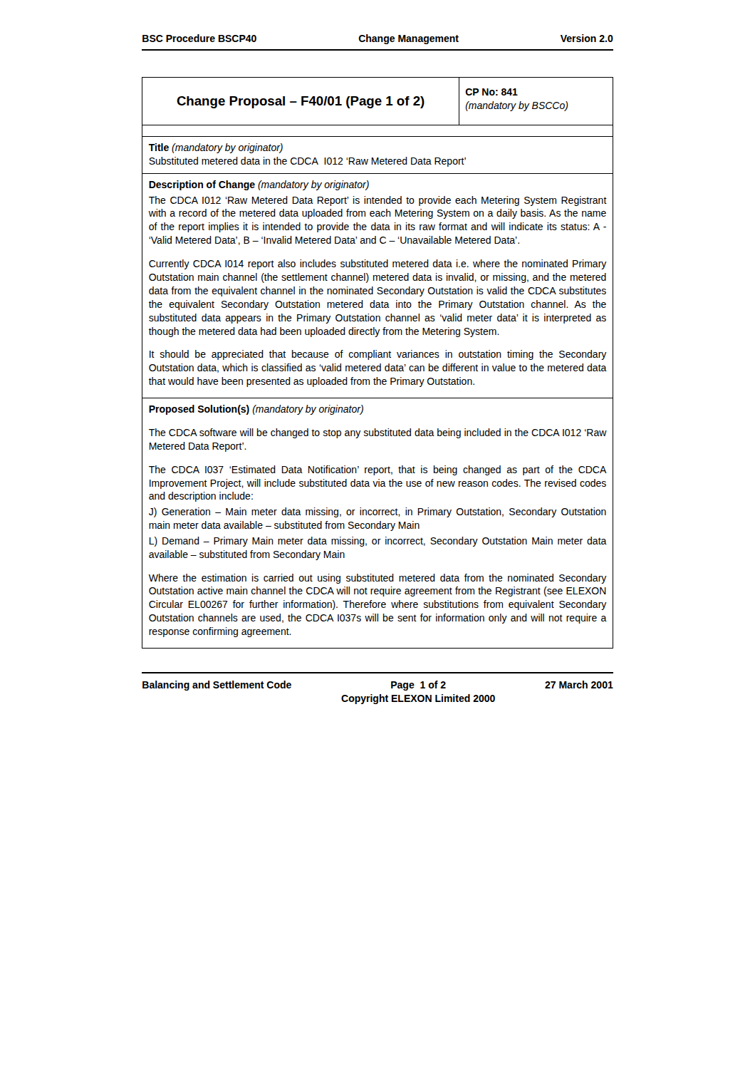BSC Procedure BSCP40 Change Management Version 2.0
| Change Proposal – F40/01 (Page 1 of 2) | CP No: 841 (mandatory by BSCCo) |
| Title (mandatory by originator) Substituted metered data in the CDCA I012 ‘Raw Metered Data Report’ |
| Description of Change (mandatory by originator) The CDCA I012 ‘Raw Metered Data Report’ is intended to provide each Metering System Registrant with a record of the metered data uploaded from each Metering System on a daily basis. As the name of the report implies it is intended to provide the data in its raw format and will indicate its status: A - ‘Valid Metered Data’, B – ‘Invalid Metered Data’ and C – ‘Unavailable Metered Data’. Currently CDCA I014 report also includes substituted metered data i.e. where the nominated Primary Outstation main channel (the settlement channel) metered data is invalid, or missing, and the metered data from the equivalent channel in the nominated Secondary Outstation is valid the CDCA substitutes the equivalent Secondary Outstation metered data into the Primary Outstation channel. As the substituted data appears in the Primary Outstation channel as ‘valid meter data’ it is interpreted as though the metered data had been uploaded directly from the Metering System. It should be appreciated that because of compliant variances in outstation timing the Secondary Outstation data, which is classified as ‘valid metered data’ can be different in value to the metered data that would have been presented as uploaded from the Primary Outstation. |
| Proposed Solution(s) (mandatory by originator) The CDCA software will be changed to stop any substituted data being included in the CDCA I012 ‘Raw Metered Data Report’. The CDCA I037 ‘Estimated Data Notification’ report, that is being changed as part of the CDCA Improvement Project, will include substituted data via the use of new reason codes. The revised codes and description include: J) Generation – Main meter data missing, or incorrect, in Primary Outstation, Secondary Outstation main meter data available – substituted from Secondary Main L) Demand – Primary Main meter data missing, or incorrect, Secondary Outstation Main meter data available – substituted from Secondary Main Where the estimation is carried out using substituted metered data from the nominated Secondary Outstation active main channel the CDCA will not require agreement from the Registrant (see ELEXON Circular EL00267 for further information). Therefore where substitutions from equivalent Secondary Outstation channels are used, the CDCA I037s will be sent for information only and will not require a response confirming agreement. |
Balancing and Settlement Code Page 1 of 2 Copyright ELEXON Limited 2000 27 March 2001